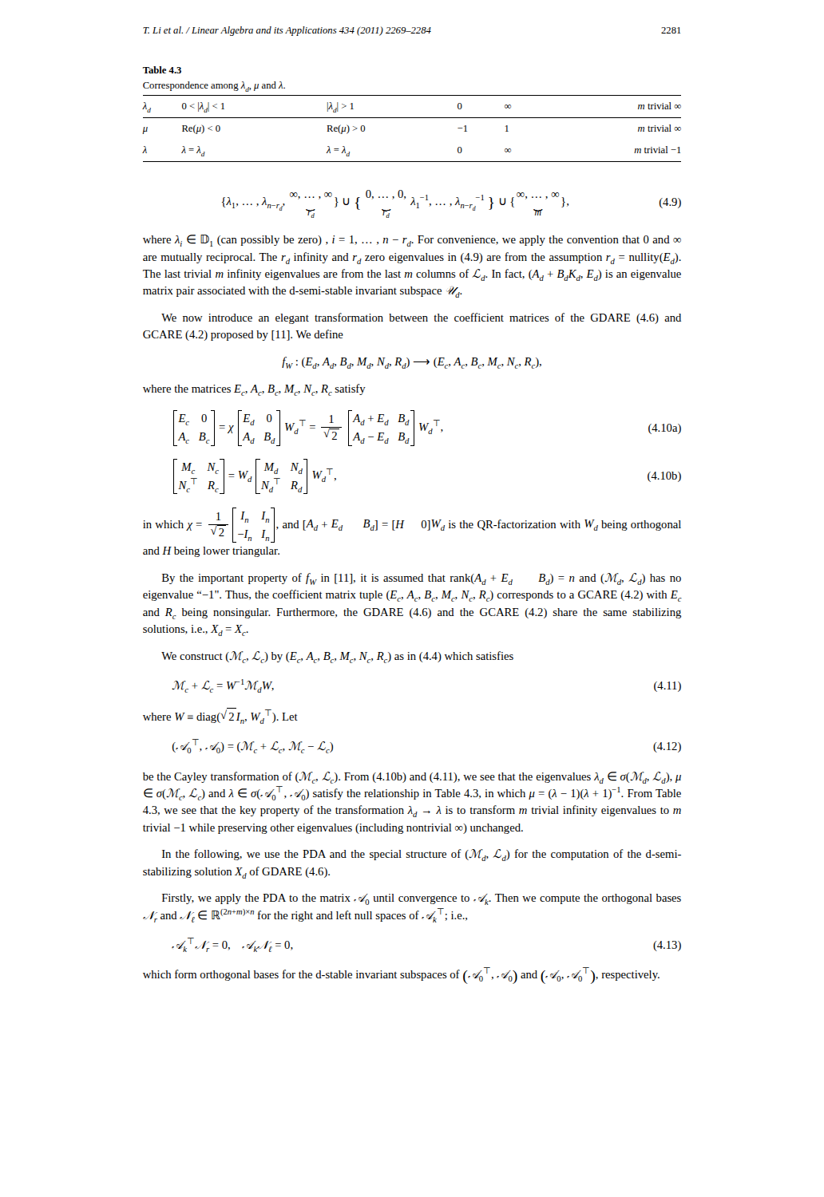T. Li et al. / Linear Algebra and its Applications 434 (2011) 2269–2284 2281
Table 4.3 Correspondence among λd, μ and λ.
| λ d | 0 < / λ d / < 1 | / λ d / > 1 | 0 | ∞ | m trivial ∞ |
| μ | Re( μ ) < 0 | Re( μ ) > 0 | −1 | 1 | m trivial ∞ |
| λ | λ = λ d | λ = λ d | 0 | ∞ | m trivial −1 |
{λ1, … , λn−rd, ∞, … , ∞⏟rd} ∪ { 0, … , 0,⏟rd λ1−1, … , λn−rd−1 } ∪ {∞, … , ∞⏟m},
(4.9)
where λi ∈ 𝔻1 (can possibly be zero) , i = 1, … , n − rd. For convenience, we apply the convention that 0 and ∞ are mutually reciprocal. The rd infinity and rd zero eigenvalues in (4.9) are from the assumption rd = nullity(Ed). The last trivial m infinity eigenvalues are from the last m columns of ℒd. In fact, (Ad + BdKd, Ed) is an eigenvalue matrix pair associated with the d-semi-stable invariant subspace 𝒰d.
We now introduce an elegant transformation between the coefficient matrices of the GDARE (4.6) and GCARE (4.2) proposed by [11]. We define
fW : (Ed, Ad, Bd, Md, Nd, Rd) ⟶ (Ec, Ac, Bc, Mc, Nc, Rc),
where the matrices Ec, Ac, Bc, Mc, Nc, Rc satisfy
Ec 0 Ac Bc = χ Ed 0 Ad Bd Wd⊤ = 12 Ad + Ed Bd Ad − Ed Bd Wd⊤,
(4.10a)
Mc Nc Nc⊤Rc = Wd Md Nd Nd⊤Rd Wd⊤,
(4.10b)
in which χ = 12 In In−In In, and [Ad + Ed Bd] = [H 0]Wd is the QR-factorization with Wd being orthogonal and H being lower triangular.
By the important property of fW in [11], it is assumed that rank(Ad + Ed Bd) = n and (ℳd, ℒd) has no eigenvalue “−1". Thus, the coefficient matrix tuple (Ec, Ac, Bc, Mc, Nc, Rc) corresponds to a GCARE (4.2) with Ec and Rc being nonsingular. Furthermore, the GDARE (4.6) and the GCARE (4.2) share the same stabilizing solutions, i.e., Xd = Xc.
We construct (ℳc, ℒc) by (Ec, Ac, Bc, Mc, Nc, Rc) as in (4.4) which satisfies
ℳc + ℒc = W−1ℳd W,
(4.11)
where W ≡ diag(2 In, Wd⊤). Let
(𝒜0⊤, 𝒜0) = (ℳc + ℒc, ℳc − ℒc)
(4.12)
be the Cayley transformation of (ℳc, ℒc). From (4.10b) and (4.11), we see that the eigenvalues λd ∈ σ(ℳd, ℒd), μ ∈ σ(ℳc, ℒc) and λ ∈ σ(𝒜0⊤, 𝒜0) satisfy the relationship in Table 4.3, in which μ = (λ − 1)(λ + 1)−1. From Table 4.3, we see that the key property of the transformation λd → λ is to transform m trivial infinity eigenvalues to m trivial −1 while preserving other eigenvalues (including nontrivial ∞) unchanged.
In the following, we use the PDA and the special structure of (ℳd, ℒd) for the computation of the d-semi-stabilizing solution Xd of GDARE (4.6).
Firstly, we apply the PDA to the matrix 𝒜0 until convergence to 𝒜k. Then we compute the orthogonal bases 𝒩r and 𝒩ℓ ∈ ℝ(2n+m)×n for the right and left null spaces of 𝒜k⊤; i.e.,
𝒜k⊤𝒩r = 0, 𝒜k 𝒩ℓ = 0,
(4.13)
which form orthogonal bases for the d-stable invariant subspaces of (𝒜0⊤, 𝒜0) and (𝒜0, 𝒜0⊤), respectively.